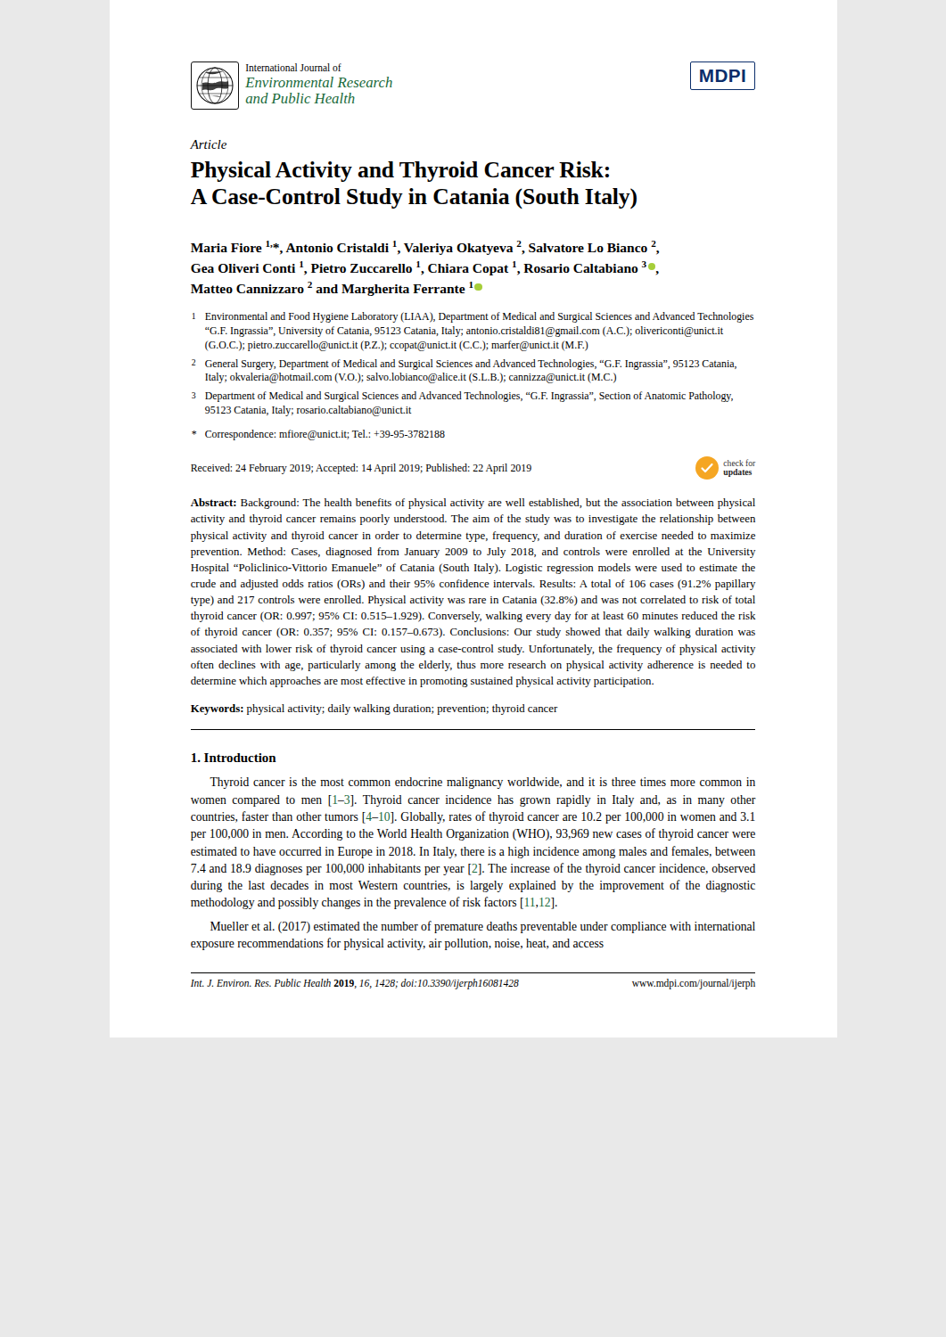International Journal of Environmental Research and Public Health
MDPI
Article
Physical Activity and Thyroid Cancer Risk:
A Case-Control Study in Catania (South Italy)
Maria Fiore 1,*, Antonio Cristaldi 1, Valeriya Okatyeva 2, Salvatore Lo Bianco 2,
Gea Oliveri Conti 1, Pietro Zuccarello 1, Chiara Copat 1, Rosario Caltabiano 3 ,
Matteo Cannizzaro 2 and Margherita Ferrante 1
1 Environmental and Food Hygiene Laboratory (LIAA), Department of Medical and Surgical Sciences and Advanced Technologies “G.F. Ingrassia”, University of Catania, 95123 Catania, Italy; antonio.cristaldi81@gmail.com (A.C.); olivericonti@unict.it (G.O.C.); pietro.zuccarello@unict.it (P.Z.); ccopat@unict.it (C.C.); marfer@unict.it (M.F.)
2 General Surgery, Department of Medical and Surgical Sciences and Advanced Technologies, “G.F. Ingrassia”, 95123 Catania, Italy; okvaleria@hotmail.com (V.O.); salvo.lobianco@alice.it (S.L.B.); cannizza@unict.it (M.C.)
3 Department of Medical and Surgical Sciences and Advanced Technologies, “G.F. Ingrassia”, Section of Anatomic Pathology, 95123 Catania, Italy; rosario.caltabiano@unict.it
*Correspondence: mfiore@unict.it; Tel.: +39-95-3782188
Received: 24 February 2019; Accepted: 14 April 2019; Published: 22 April 2019
check forupdates
Abstract: Background: The health benefits of physical activity are well established, but the association between physical activity and thyroid cancer remains poorly understood. The aim of the study was to investigate the relationship between physical activity and thyroid cancer in order to determine type, frequency, and duration of exercise needed to maximize prevention. Method: Cases, diagnosed from January 2009 to July 2018, and controls were enrolled at the University Hospital “Policlinico-Vittorio Emanuele” of Catania (South Italy). Logistic regression models were used to estimate the crude and adjusted odds ratios (ORs) and their 95% confidence intervals. Results: A total of 106 cases (91.2% papillary type) and 217 controls were enrolled. Physical activity was rare in Catania (32.8%) and was not correlated to risk of total thyroid cancer (OR: 0.997; 95% CI: 0.515–1.929). Conversely, walking every day for at least 60 minutes reduced the risk of thyroid cancer (OR: 0.357; 95% CI: 0.157–0.673). Conclusions: Our study showed that daily walking duration was associated with lower risk of thyroid cancer using a case-control study. Unfortunately, the frequency of physical activity often declines with age, particularly among the elderly, thus more research on physical activity adherence is needed to determine which approaches are most effective in promoting sustained physical activity participation.
Keywords: physical activity; daily walking duration; prevention; thyroid cancer
1. Introduction
Thyroid cancer is the most common endocrine malignancy worldwide, and it is three times more common in women compared to men [1–3]. Thyroid cancer incidence has grown rapidly in Italy and, as in many other countries, faster than other tumors [4–10]. Globally, rates of thyroid cancer are 10.2 per 100,000 in women and 3.1 per 100,000 in men. According to the World Health Organization (WHO), 93,969 new cases of thyroid cancer were estimated to have occurred in Europe in 2018. In Italy, there is a high incidence among males and females, between 7.4 and 18.9 diagnoses per 100,000 inhabitants per year [2]. The increase of the thyroid cancer incidence, observed during the last decades in most Western countries, is largely explained by the improvement of the diagnostic methodology and possibly changes in the prevalence of risk factors [11,12].
Mueller et al. (2017) estimated the number of premature deaths preventable under compliance with international exposure recommendations for physical activity, air pollution, noise, heat, and access
Int. J. Environ. Res. Public Health 2019, 16, 1428; doi:10.3390/ijerph16081428
www.mdpi.com/journal/ijerph